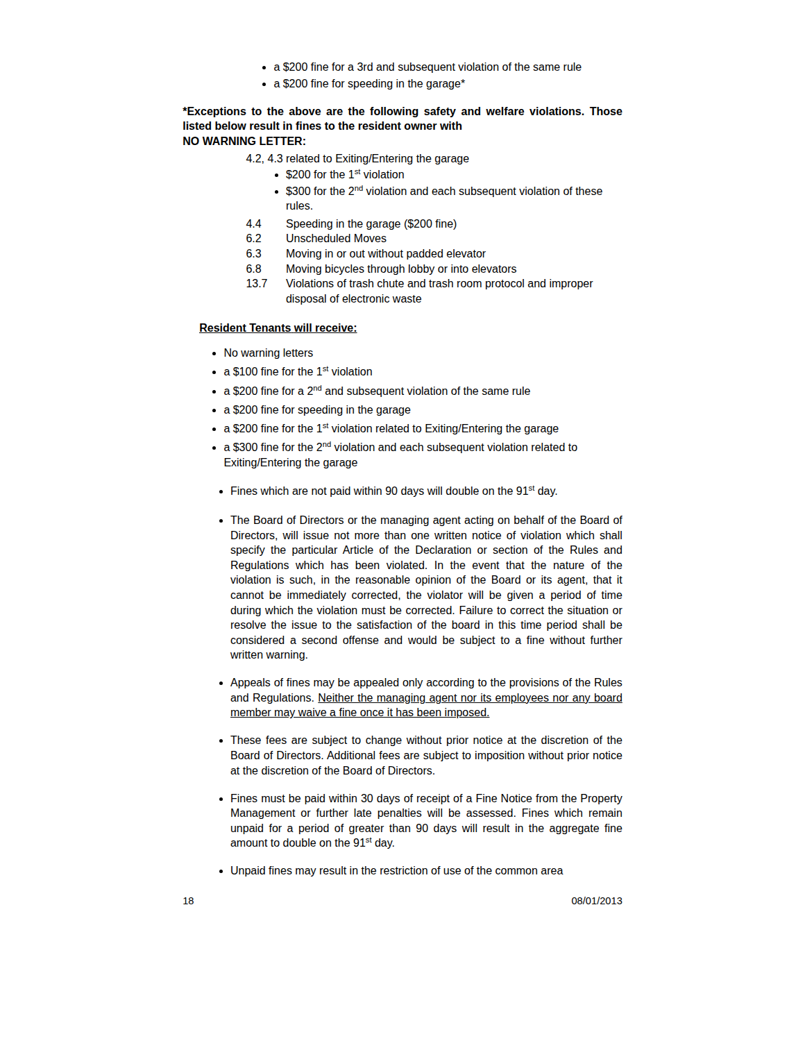a $200 fine for a 3rd and subsequent violation of the same rule
a $200 fine for speeding in the garage*
*Exceptions to the above are the following safety and welfare violations. Those listed below result in fines to the resident owner with
NO WARNING LETTER:
4.2, 4.3 related to Exiting/Entering the garage
$200 for the 1st violation
$300 for the 2nd violation and each subsequent violation of these rules.
4.4 Speeding in the garage ($200 fine)
6.2 Unscheduled Moves
6.3 Moving in or out without padded elevator
6.8 Moving bicycles through lobby or into elevators
13.7 Violations of trash chute and trash room protocol and improper disposal of electronic waste
Resident Tenants will receive:
No warning letters
a $100 fine for the 1st violation
a $200 fine for a 2nd and subsequent violation of the same rule
a $200 fine for speeding in the garage
a $200 fine for the 1st violation related to Exiting/Entering the garage
a $300 fine for the 2nd violation and each subsequent violation related to Exiting/Entering the garage
Fines which are not paid within 90 days will double on the 91st day.
The Board of Directors or the managing agent acting on behalf of the Board of Directors, will issue not more than one written notice of violation which shall specify the particular Article of the Declaration or section of the Rules and Regulations which has been violated. In the event that the nature of the violation is such, in the reasonable opinion of the Board or its agent, that it cannot be immediately corrected, the violator will be given a period of time during which the violation must be corrected. Failure to correct the situation or resolve the issue to the satisfaction of the board in this time period shall be considered a second offense and would be subject to a fine without further written warning.
Appeals of fines may be appealed only according to the provisions of the Rules and Regulations. Neither the managing agent nor its employees nor any board member may waive a fine once it has been imposed.
These fees are subject to change without prior notice at the discretion of the Board of Directors. Additional fees are subject to imposition without prior notice at the discretion of the Board of Directors.
Fines must be paid within 30 days of receipt of a Fine Notice from the Property Management or further late penalties will be assessed. Fines which remain unpaid for a period of greater than 90 days will result in the aggregate fine amount to double on the 91st day.
Unpaid fines may result in the restriction of use of the common area
18 08/01/2013